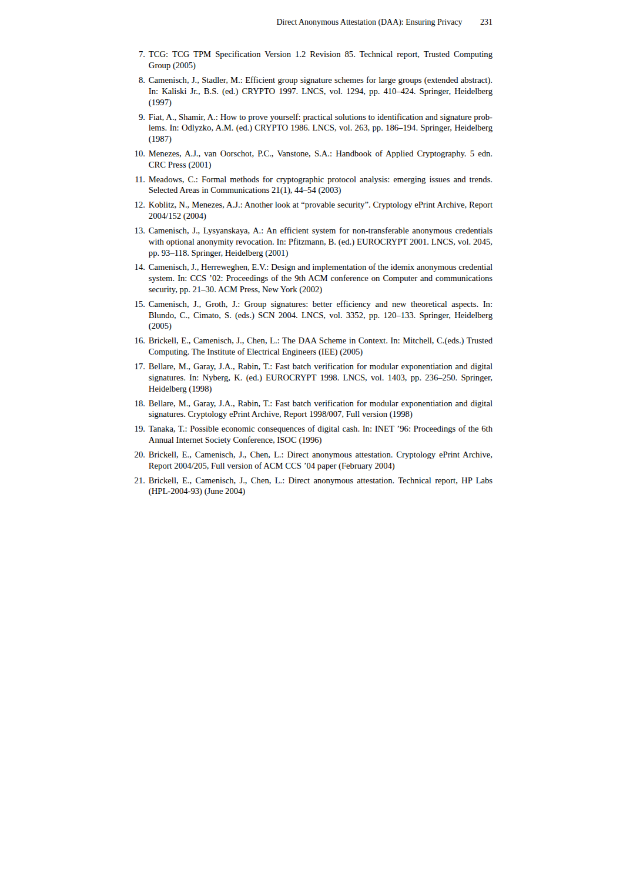Direct Anonymous Attestation (DAA): Ensuring Privacy 231
TCG: TCG TPM Specification Version 1.2 Revision 85. Technical report, Trusted Computing Group (2005)
Camenisch, J., Stadler, M.: Efficient group signature schemes for large groups (extended abstract). In: Kaliski Jr., B.S. (ed.) CRYPTO 1997. LNCS, vol. 1294, pp. 410–424. Springer, Heidelberg (1997)
Fiat, A., Shamir, A.: How to prove yourself: practical solutions to identification and signature problems. In: Odlyzko, A.M. (ed.) CRYPTO 1986. LNCS, vol. 263, pp. 186–194. Springer, Heidelberg (1987)
Menezes, A.J., van Oorschot, P.C., Vanstone, S.A.: Handbook of Applied Cryptography. 5 edn. CRC Press (2001)
Meadows, C.: Formal methods for cryptographic protocol analysis: emerging issues and trends. Selected Areas in Communications 21(1), 44–54 (2003)
Koblitz, N., Menezes, A.J.: Another look at provable security. Cryptology ePrint Archive, Report 2004/152 (2004)
Camenisch, J., Lysyanskaya, A.: An efficient system for non-transferable anonymous credentials with optional anonymity revocation. In: Pfitzmann, B. (ed.) EUROCRYPT 2001. LNCS, vol. 2045, pp. 93–118. Springer, Heidelberg (2001)
Camenisch, J., Herreweghen, E.V.: Design and implementation of the idemix anonymous credential system. In: CCS ’02: Proceedings of the 9th ACM conference on Computer and communications security, pp. 21–30. ACM Press, New York (2002)
Camenisch, J., Groth, J.: Group signatures: better efficiency and new theoretical aspects. In: Blundo, C., Cimato, S. (eds.) SCN 2004. LNCS, vol. 3352, pp. 120–133. Springer, Heidelberg (2005)
Brickell, E., Camenisch, J., Chen, L.: The DAA Scheme in Context. In: Mitchell, C.(eds.) Trusted Computing. The Institute of Electrical Engineers (IEE) (2005)
Bellare, M., Garay, J.A., Rabin, T.: Fast batch verification for modular exponentiation and digital signatures. In: Nyberg, K. (ed.) EUROCRYPT 1998. LNCS, vol. 1403, pp. 236–250. Springer, Heidelberg (1998)
Bellare, M., Garay, J.A., Rabin, T.: Fast batch verification for modular exponentiation and digital signatures. Cryptology ePrint Archive, Report 1998/007, Full version (1998)
Tanaka, T.: Possible economic consequences of digital cash. In: INET ’96: Proceedings of the 6th Annual Internet Society Conference, ISOC (1996)
Brickell, E., Camenisch, J., Chen, L.: Direct anonymous attestation. Cryptology ePrint Archive, Report 2004/205, Full version of ACM CCS ’04 paper (February 2004)
Brickell, E., Camenisch, J., Chen, L.: Direct anonymous attestation. Technical report, HP Labs (HPL-2004-93) (June 2004)